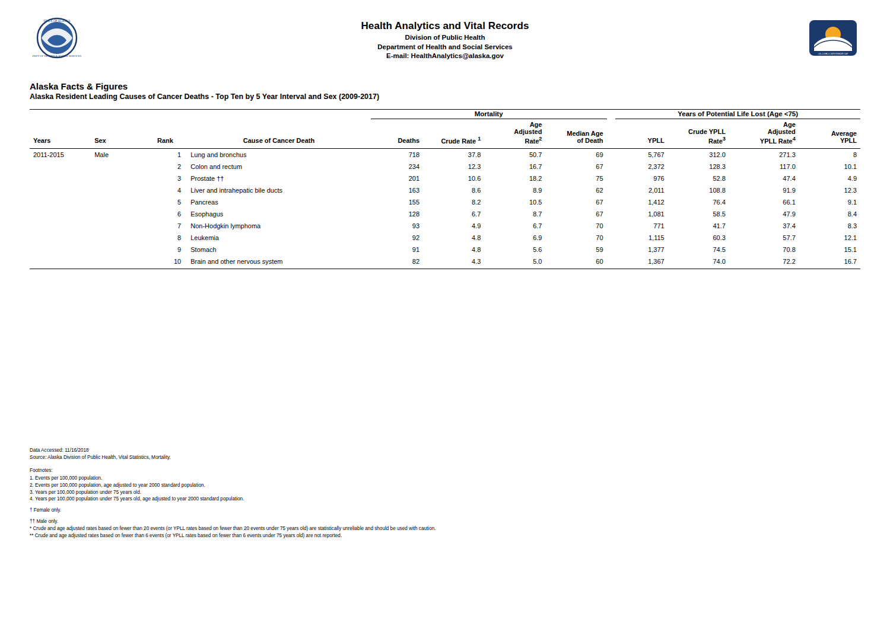STATE OF ALASKA DEPT OF HEALTH & SOCIAL SERVICES
Health Analytics and Vital Records
Division of Public Health
Department of Health and Social Services
E-mail: HealthAnalytics@alaska.gov
ALASKA DIVISION OF PUBLIC HEALTH
Alaska Facts & Figures
Alaska Resident Leading Causes of Cancer Deaths - Top Ten by 5 Year Interval and Sex (2009-2017)
| | Mortality | | Years of Potential Life Lost (Age <75) |
| --- | --- | --- | --- |
| Years | Sex | Rank | Cause of Cancer Death | Deaths | Crude Rate 1 | Age Adjusted Rate 2 | Median Age of Death | | YPLL | Crude YPLL Rate 3 | Age Adjusted YPLL Rate 4 | Average YPLL |
| 2011-2015 | Male | 1 | Lung and bronchus | 718 | 37.8 | 50.7 | 69 | | 5,767 | 312.0 | 271.3 | 8 |
| | | 2 | Colon and rectum | 234 | 12.3 | 16.7 | 67 | | 2,372 | 128.3 | 117.0 | 10.1 |
| | | 3 | Prostate †† | 201 | 10.6 | 18.2 | 75 | | 976 | 52.8 | 47.4 | 4.9 |
| | | 4 | Liver and intrahepatic bile ducts | 163 | 8.6 | 8.9 | 62 | | 2,011 | 108.8 | 91.9 | 12.3 |
| | | 5 | Pancreas | 155 | 8.2 | 10.5 | 67 | | 1,412 | 76.4 | 66.1 | 9.1 |
| | | 6 | Esophagus | 128 | 6.7 | 8.7 | 67 | | 1,081 | 58.5 | 47.9 | 8.4 |
| | | 7 | Non-Hodgkin lymphoma | 93 | 4.9 | 6.7 | 70 | | 771 | 41.7 | 37.4 | 8.3 |
| | | 8 | Leukemia | 92 | 4.8 | 6.9 | 70 | | 1,115 | 60.3 | 57.7 | 12.1 |
| | | 9 | Stomach | 91 | 4.8 | 5.6 | 59 | | 1,377 | 74.5 | 70.8 | 15.1 |
| | | 10 | Brain and other nervous system | 82 | 4.3 | 5.0 | 60 | | 1,367 | 74.0 | 72.2 | 16.7 |
Data Accessed: 11/16/2018
Source: Alaska Division of Public Health, Vital Statistics, Mortality.
Footnotes:
1. Events per 100,000 population.
2. Events per 100,000 population, age adjusted to year 2000 standard population.
3. Years per 100,000 population under 75 years old.
4. Years per 100,000 population under 75 years old, age adjusted to year 2000 standard population.
† Female only.
†† Male only.
* Crude and age adjusted rates based on fewer than 20 events (or YPLL rates based on fewer than 20 events under 75 years old) are statistically unreliable and should be used with caution.
** Crude and age adjusted rates based on fewer than 6 events (or YPLL rates based on fewer than 6 events under 75 years old) are not reported.